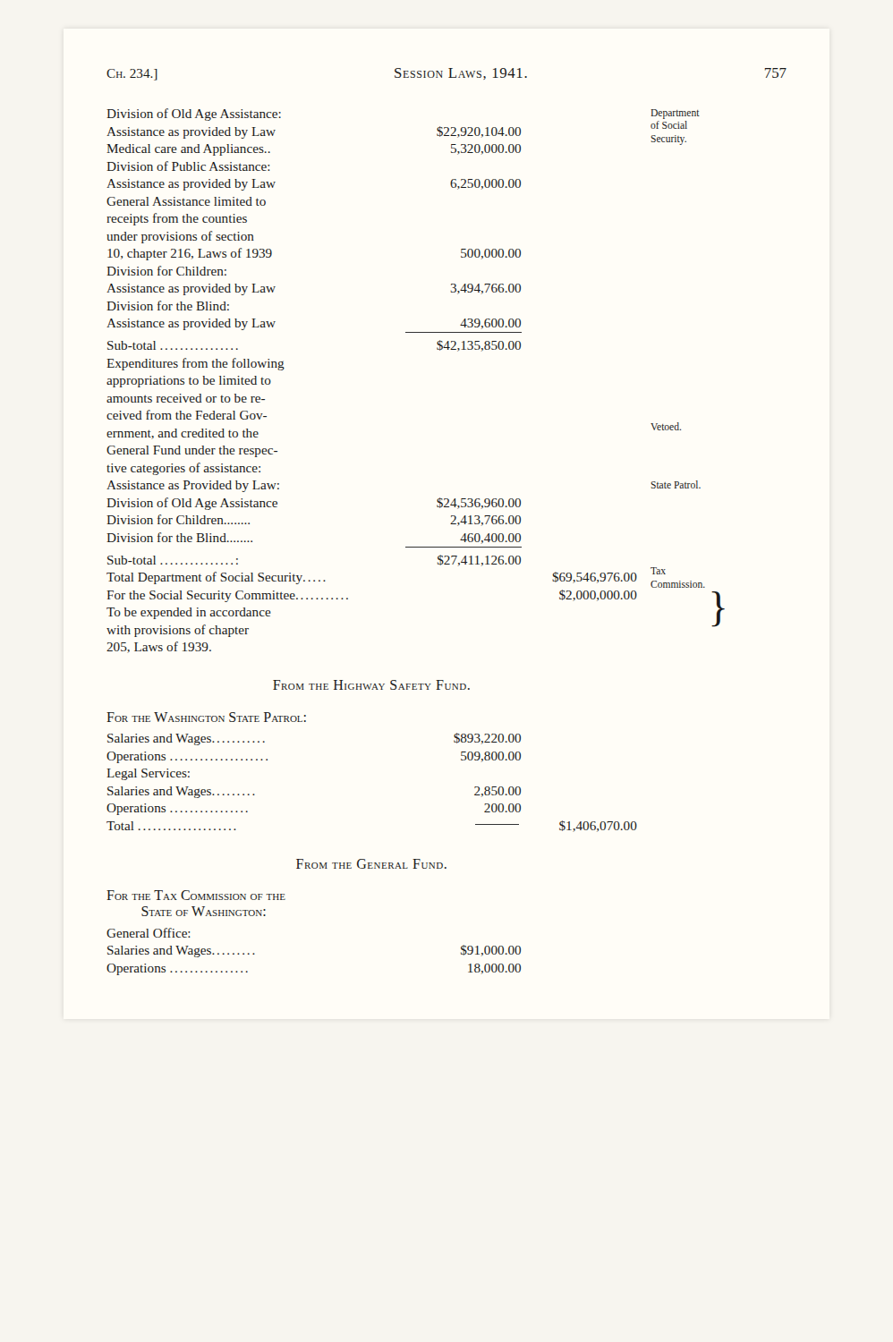Ch. 234.]
Session Laws, 1941.
757
Department
of Social
Security.
Vetoed.
State Patrol.
Tax
Commission.
| Division of Old Age Assistance: | | |
| Assistance as provided by Law | $22,920,104.00 | |
| Medical care and Appliances.. | 5,320,000.00 | |
| Division of Public Assistance: | | |
| Assistance as provided by Law | 6,250,000.00 | |
| General Assistance limited to | | |
| receipts from the counties | | |
| under provisions of section | | |
| 10, chapter 216, Laws of 1939 | 500,000.00 | |
| Division for Children: | | |
| Assistance as provided by Law | 3,494,766.00 | |
| Division for the Blind: | | |
| Assistance as provided by Law | 439,600.00 | |
| Sub-total ................ | $42,135,850.00 | |
| Expenditures from the following | | |
| appropriations to be limited to | | |
| amounts received or to be re- | | |
| ceived from the Federal Gov- | | |
| ernment, and credited to the | | |
| General Fund under the respec- | | |
| tive categories of assistance: | | |
| Assistance as Provided by Law: | | |
| Division of Old Age Assistance | $24,536,960.00 | |
| Division for Children........ | 2,413,766.00 | |
| Division for the Blind........ | 460,400.00 | |
| Sub-total ............... : | $27,411,126.00 | |
| Total Department of Social Security ..... | $69,546,976.00 |
| For the Social Security Committee ........... | $2,000,000.00 |
| To be expended in accordance |
| with provisions of chapter |
| 205, Laws of 1939. |
}
From the Highway Safety Fund.
For the Washington State Patrol:
| Salaries and Wages ........... | $893,220.00 | |
| Operations .................... | 509,800.00 | |
| Legal Services: | | |
| Salaries and Wages ......... | 2,850.00 | |
| Operations ................ | 200.00 | |
| Total .................... | | $1,406,070.00 |
From the General Fund.
For the Tax Commission of the
State of Washington:
| General Office: | | |
| Salaries and Wages ......... | $91,000.00 | |
| Operations ................ | 18,000.00 | |